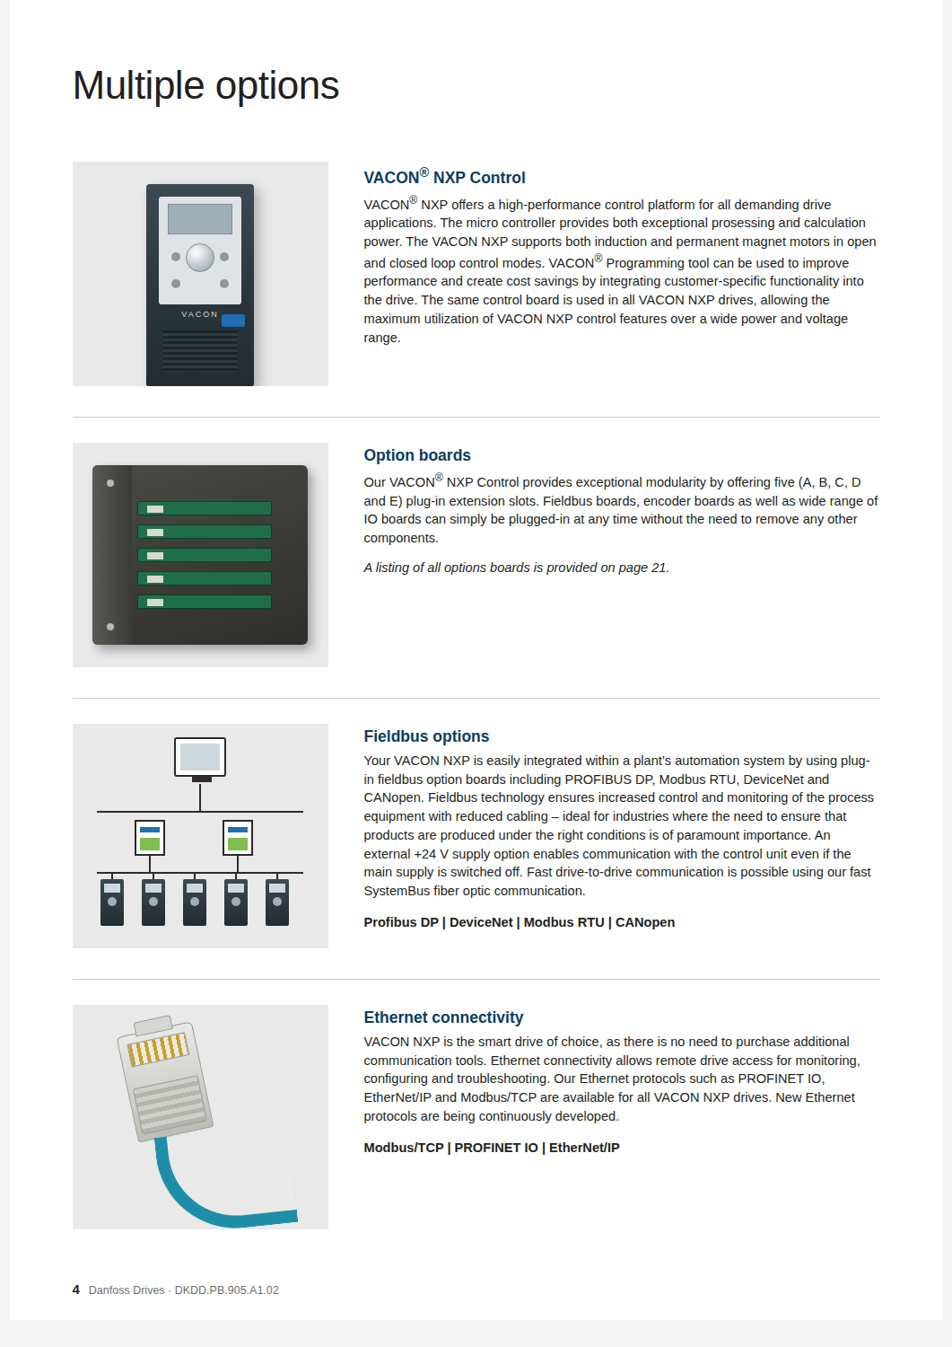Multiple options
VACON
VACON® NXP Control
VACON® NXP offers a high-performance control platform for all demanding drive applications. The micro controller provides both exceptional prosessing and calculation power. The VACON NXP supports both induction and permanent magnet motors in open and closed loop control modes. VACON® Programming tool can be used to improve performance and create cost savings by integrating customer-specific functionality into the drive. The same control board is used in all VACON NXP drives, allowing the maximum utilization of VACON NXP control features over a wide power and voltage range.
Option boards
Our VACON® NXP Control provides exceptional modularity by offering five (A, B, C, D and E) plug-in extension slots. Fieldbus boards, encoder boards as well as wide range of IO boards can simply be plugged-in at any time without the need to remove any other components.
A listing of all options boards is provided on page 21.
Fieldbus options
Your VACON NXP is easily integrated within a plant’s automation system by using plug-in fieldbus option boards including PROFIBUS DP, Modbus RTU, DeviceNet and CANopen. Fieldbus technology ensures increased control and monitoring of the process equipment with reduced cabling – ideal for industries where the need to ensure that products are produced under the right conditions is of paramount importance. An external +24 V supply option enables communication with the control unit even if the main supply is switched off. Fast drive-to-drive communication is possible using our fast SystemBus fiber optic communication.
Profibus DP | DeviceNet | Modbus RTU | CANopen
Ethernet connectivity
VACON NXP is the smart drive of choice, as there is no need to purchase additional communication tools. Ethernet connectivity allows remote drive access for monitoring, configuring and troubleshooting. Our Ethernet protocols such as PROFINET IO, EtherNet/IP and Modbus/TCP are available for all VACON NXP drives. New Ethernet protocols are being continuously developed.
Modbus/TCP | PROFINET IO | EtherNet/IP
4 Danfoss Drives · DKDD.PB.905.A1.02